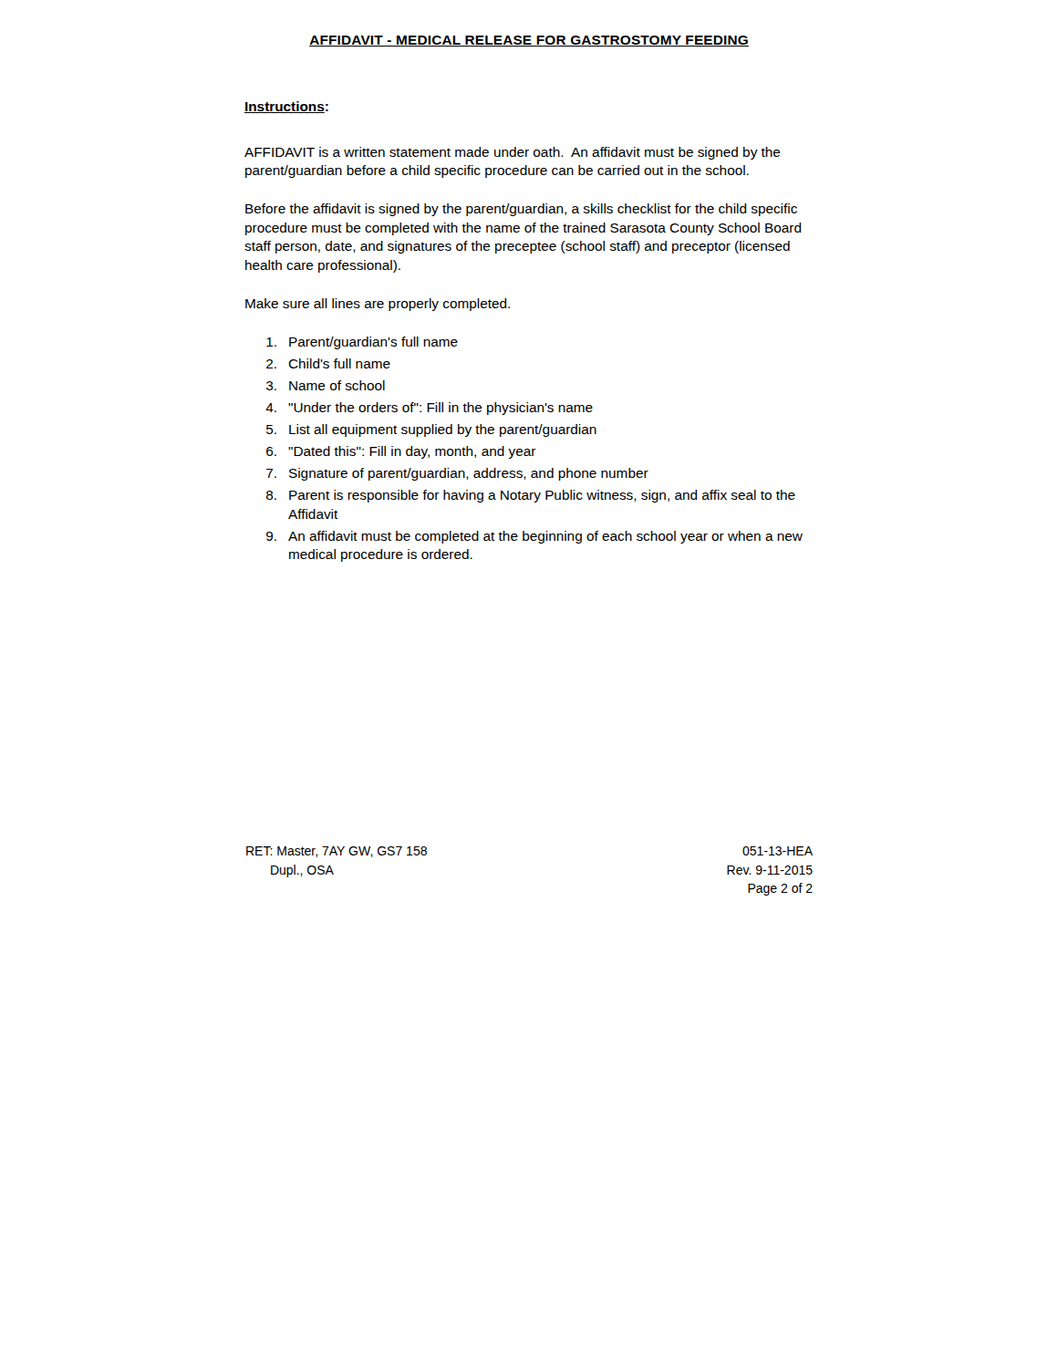AFFIDAVIT - MEDICAL RELEASE FOR GASTROSTOMY FEEDING
Instructions:
AFFIDAVIT is a written statement made under oath. An affidavit must be signed by the parent/guardian before a child specific procedure can be carried out in the school.
Before the affidavit is signed by the parent/guardian, a skills checklist for the child specific procedure must be completed with the name of the trained Sarasota County School Board staff person, date, and signatures of the preceptee (school staff) and preceptor (licensed health care professional).
Make sure all lines are properly completed.
Parent/guardian's full name
Child's full name
Name of school
"Under the orders of": Fill in the physician's name
List all equipment supplied by the parent/guardian
"Dated this": Fill in day, month, and year
Signature of parent/guardian, address, and phone number
Parent is responsible for having a Notary Public witness, sign, and affix seal to the Affidavit
An affidavit must be completed at the beginning of each school year or when a new medical procedure is ordered.
| RET: Master, 7AY GW, GS7 158 | 051-13-HEA |
| Dupl., OSA | Rev. 9-11-2015 |
| | Page 2 of 2 |